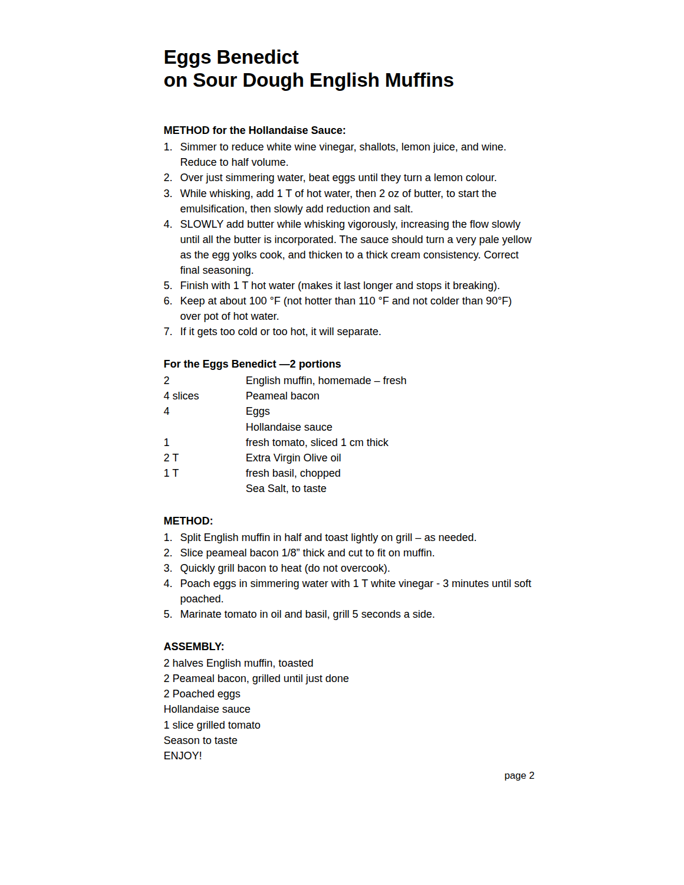Eggs Benedict
on Sour Dough English Muffins
METHOD for the Hollandaise Sauce:
1. Simmer to reduce white wine vinegar, shallots, lemon juice, and wine. Reduce to half volume.
2. Over just simmering water, beat eggs until they turn a lemon colour.
3. While whisking, add 1 T of hot water, then 2 oz of butter, to start the emulsification, then slowly add reduction and salt.
4. SLOWLY add butter while whisking vigorously, increasing the flow slowly until all the butter is incorporated. The sauce should turn a very pale yellow as the egg yolks cook, and thicken to a thick cream consistency. Correct final seasoning.
5. Finish with 1 T hot water (makes it last longer and stops it breaking).
6. Keep at about 100 °F (not hotter than 110 °F and not colder than 90°F) over pot of hot water.
7. If it gets too cold or too hot, it will separate.
For the Eggs Benedict —2 portions
| 2 | English muffin, homemade – fresh |
| 4 slices | Peameal bacon |
| 4 | Eggs |
| | Hollandaise sauce |
| 1 | fresh tomato, sliced 1 cm thick |
| 2 T | Extra Virgin Olive oil |
| 1 T | fresh basil, chopped |
| | Sea Salt, to taste |
METHOD:
1. Split English muffin in half and toast lightly on grill – as needed.
2. Slice peameal bacon 1/8” thick and cut to fit on muffin.
3. Quickly grill bacon to heat (do not overcook).
4. Poach eggs in simmering water with 1 T white vinegar - 3 minutes until soft poached.
5. Marinate tomato in oil and basil, grill 5 seconds a side.
ASSEMBLY:
2 halves English muffin, toasted
2 Peameal bacon, grilled until just done
2 Poached eggs
Hollandaise sauce
1 slice grilled tomato
Season to taste
ENJOY!
page 2